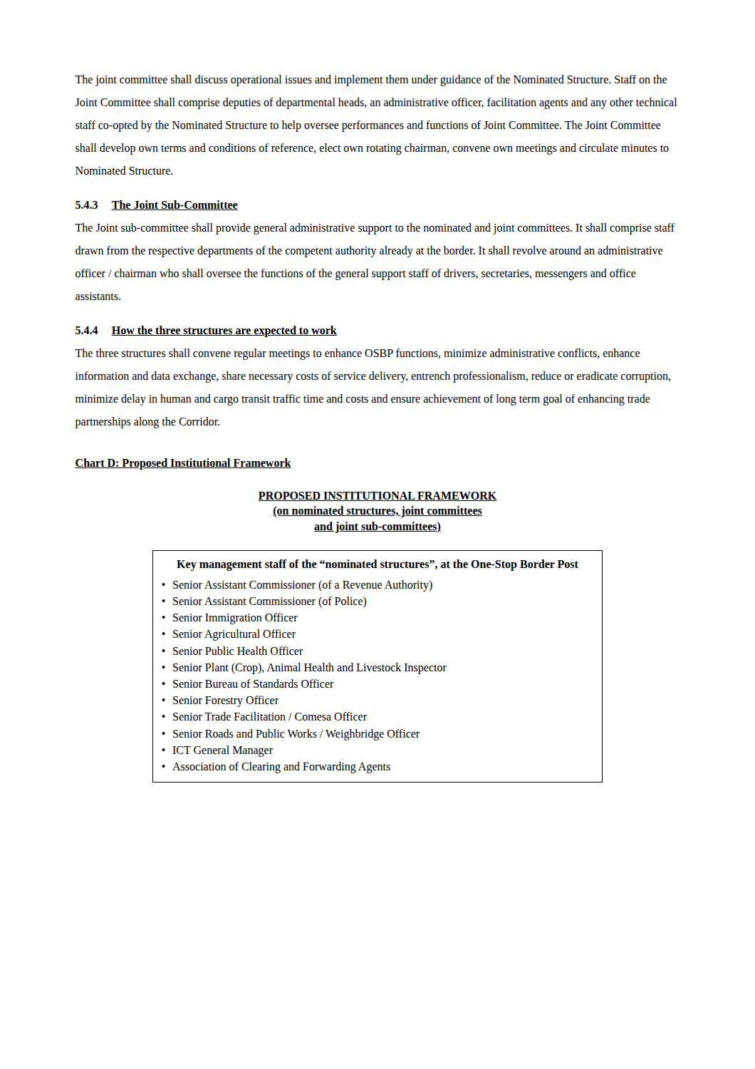The joint committee shall discuss operational issues and implement them under guidance of the Nominated Structure. Staff on the Joint Committee shall comprise deputies of departmental heads, an administrative officer, facilitation agents and any other technical staff co-opted by the Nominated Structure to help oversee performances and functions of Joint Committee. The Joint Committee shall develop own terms and conditions of reference, elect own rotating chairman, convene own meetings and circulate minutes to Nominated Structure.
5.4.3 The Joint Sub-Committee
The Joint sub-committee shall provide general administrative support to the nominated and joint committees. It shall comprise staff drawn from the respective departments of the competent authority already at the border. It shall revolve around an administrative officer / chairman who shall oversee the functions of the general support staff of drivers, secretaries, messengers and office assistants.
5.4.4 How the three structures are expected to work
The three structures shall convene regular meetings to enhance OSBP functions, minimize administrative conflicts, enhance information and data exchange, share necessary costs of service delivery, entrench professionalism, reduce or eradicate corruption, minimize delay in human and cargo transit traffic time and costs and ensure achievement of long term goal of enhancing trade partnerships along the Corridor.
Chart D: Proposed Institutional Framework
PROPOSED INSTITUTIONAL FRAMEWORK (on nominated structures, joint committees and joint sub-committees)
Key management staff of the “nominated structures”, at the One-Stop Border Post
Senior Assistant Commissioner (of a Revenue Authority)
Senior Assistant Commissioner (of Police)
Senior Immigration Officer
Senior Agricultural Officer
Senior Public Health Officer
Senior Plant (Crop), Animal Health and Livestock Inspector
Senior Bureau of Standards Officer
Senior Forestry Officer
Senior Trade Facilitation / Comesa Officer
Senior Roads and Public Works / Weighbridge Officer
ICT General Manager
Association of Clearing and Forwarding Agents